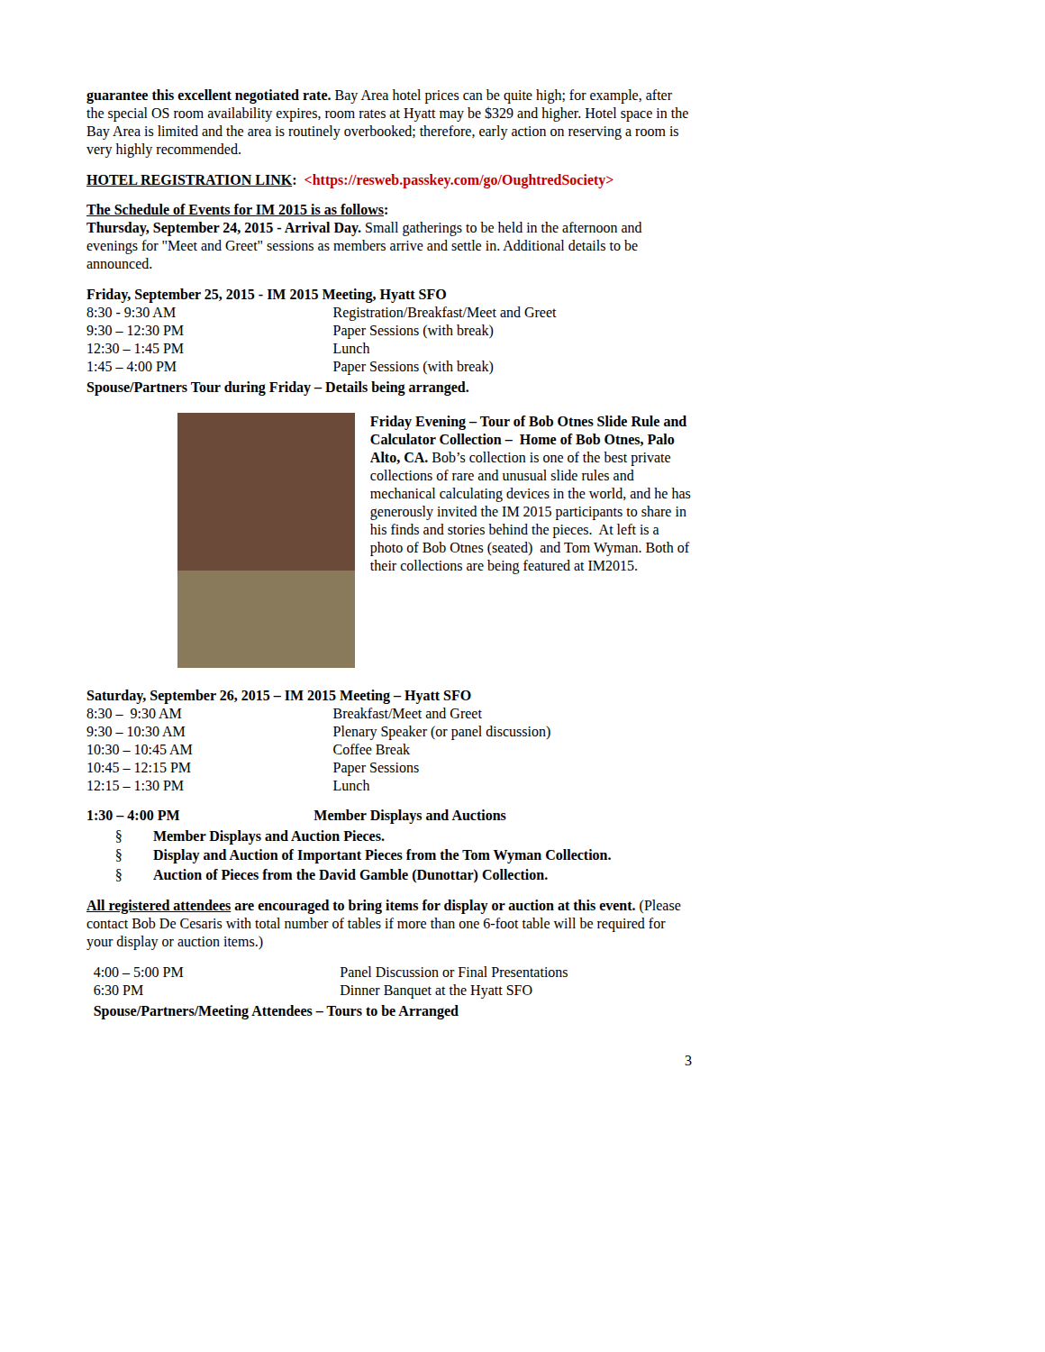guarantee this excellent negotiated rate. Bay Area hotel prices can be quite high; for example, after the special OS room availability expires, room rates at Hyatt may be $329 and higher. Hotel space in the Bay Area is limited and the area is routinely overbooked; therefore, early action on reserving a room is very highly recommended.
HOTEL REGISTRATION LINK: <https://resweb.passkey.com/go/OughtredSociety>
The Schedule of Events for IM 2015 is as follows:
Thursday, September 24, 2015 - Arrival Day. Small gatherings to be held in the afternoon and evenings for "Meet and Greet" sessions as members arrive and settle in. Additional details to be announced.
Friday, September 25, 2015 - IM 2015 Meeting, Hyatt SFO
| 8:30 - 9:30 AM | Registration/Breakfast/Meet and Greet |
| 9:30 – 12:30 PM | Paper Sessions (with break) |
| 12:30 – 1:45 PM | Lunch |
| 1:45 – 4:00 PM | Paper Sessions (with break) |
Spouse/Partners Tour during Friday – Details being arranged.
Friday Evening – Tour of Bob Otnes Slide Rule and Calculator Collection – Home of Bob Otnes, Palo Alto, CA. Bob’s collection is one of the best private collections of rare and unusual slide rules and mechanical calculating devices in the world, and he has generously invited the IM 2015 participants to share in his finds and stories behind the pieces. At left is a photo of Bob Otnes (seated) and Tom Wyman. Both of their collections are being featured at IM2015.
Saturday, September 26, 2015 – IM 2015 Meeting – Hyatt SFO
| 8:30 – 9:30 AM | Breakfast/Meet and Greet |
| 9:30 – 10:30 AM | Plenary Speaker (or panel discussion) |
| 10:30 – 10:45 AM | Coffee Break |
| 10:45 – 12:15 PM | Paper Sessions |
| 12:15 – 1:30 PM | Lunch |
1:30 – 4:00 PM Member Displays and Auctions
Member Displays and Auction Pieces.
Display and Auction of Important Pieces from the Tom Wyman Collection.
Auction of Pieces from the David Gamble (Dunottar) Collection.
All registered attendees are encouraged to bring items for display or auction at this event. (Please contact Bob De Cesaris with total number of tables if more than one 6-foot table will be required for your display or auction items.)
| 4:00 – 5:00 PM | Panel Discussion or Final Presentations |
| 6:30 PM | Dinner Banquet at the Hyatt SFO |
Spouse/Partners/Meeting Attendees – Tours to be Arranged
3